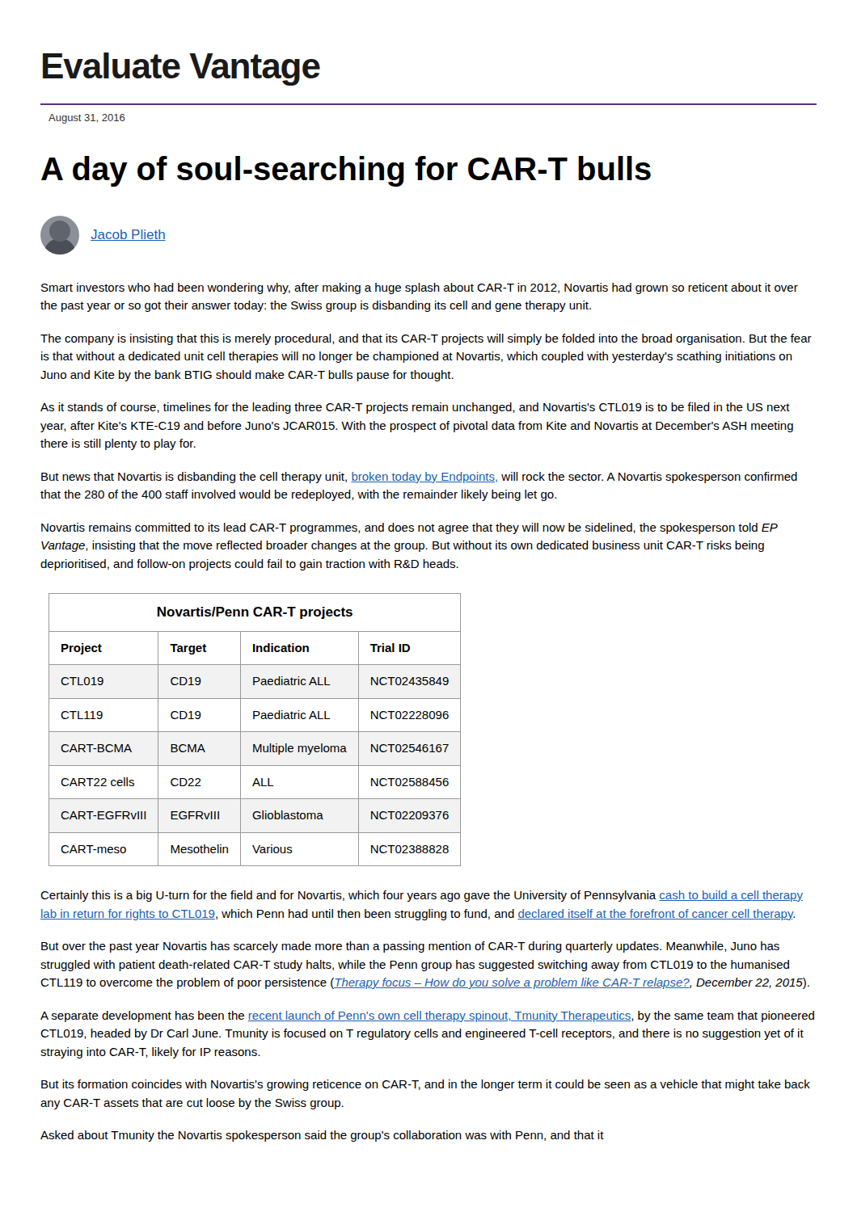Evaluate Vantage
August 31, 2016
A day of soul-searching for CAR-T bulls
Jacob Plieth
Smart investors who had been wondering why, after making a huge splash about CAR-T in 2012, Novartis had grown so reticent about it over the past year or so got their answer today: the Swiss group is disbanding its cell and gene therapy unit.
The company is insisting that this is merely procedural, and that its CAR-T projects will simply be folded into the broad organisation. But the fear is that without a dedicated unit cell therapies will no longer be championed at Novartis, which coupled with yesterday's scathing initiations on Juno and Kite by the bank BTIG should make CAR-T bulls pause for thought.
As it stands of course, timelines for the leading three CAR-T projects remain unchanged, and Novartis's CTL019 is to be filed in the US next year, after Kite's KTE-C19 and before Juno's JCAR015. With the prospect of pivotal data from Kite and Novartis at December's ASH meeting there is still plenty to play for.
But news that Novartis is disbanding the cell therapy unit, broken today by Endpoints, will rock the sector. A Novartis spokesperson confirmed that the 280 of the 400 staff involved would be redeployed, with the remainder likely being let go.
Novartis remains committed to its lead CAR-T programmes, and does not agree that they will now be sidelined, the spokesperson told EP Vantage, insisting that the move reflected broader changes at the group. But without its own dedicated business unit CAR-T risks being deprioritised, and follow-on projects could fail to gain traction with R&D heads.
Novartis/Penn CAR-T projects
| Project | Target | Indication | Trial ID |
| --- | --- | --- | --- |
| CTL019 | CD19 | Paediatric ALL | NCT02435849 |
| CTL119 | CD19 | Paediatric ALL | NCT02228096 |
| CART-BCMA | BCMA | Multiple myeloma | NCT02546167 |
| CART22 cells | CD22 | ALL | NCT02588456 |
| CART-EGFRvIII | EGFRvIII | Glioblastoma | NCT02209376 |
| CART-meso | Mesothelin | Various | NCT02388828 |
Certainly this is a big U-turn for the field and for Novartis, which four years ago gave the University of Pennsylvania cash to build a cell therapy lab in return for rights to CTL019, which Penn had until then been struggling to fund, and declared itself at the forefront of cancer cell therapy.
But over the past year Novartis has scarcely made more than a passing mention of CAR-T during quarterly updates. Meanwhile, Juno has struggled with patient death-related CAR-T study halts, while the Penn group has suggested switching away from CTL019 to the humanised CTL119 to overcome the problem of poor persistence (Therapy focus – How do you solve a problem like CAR-T relapse?, December 22, 2015).
A separate development has been the recent launch of Penn's own cell therapy spinout, Tmunity Therapeutics, by the same team that pioneered CTL019, headed by Dr Carl June. Tmunity is focused on T regulatory cells and engineered T-cell receptors, and there is no suggestion yet of it straying into CAR-T, likely for IP reasons.
But its formation coincides with Novartis's growing reticence on CAR-T, and in the longer term it could be seen as a vehicle that might take back any CAR-T assets that are cut loose by the Swiss group.
Asked about Tmunity the Novartis spokesperson said the group's collaboration was with Penn, and that it